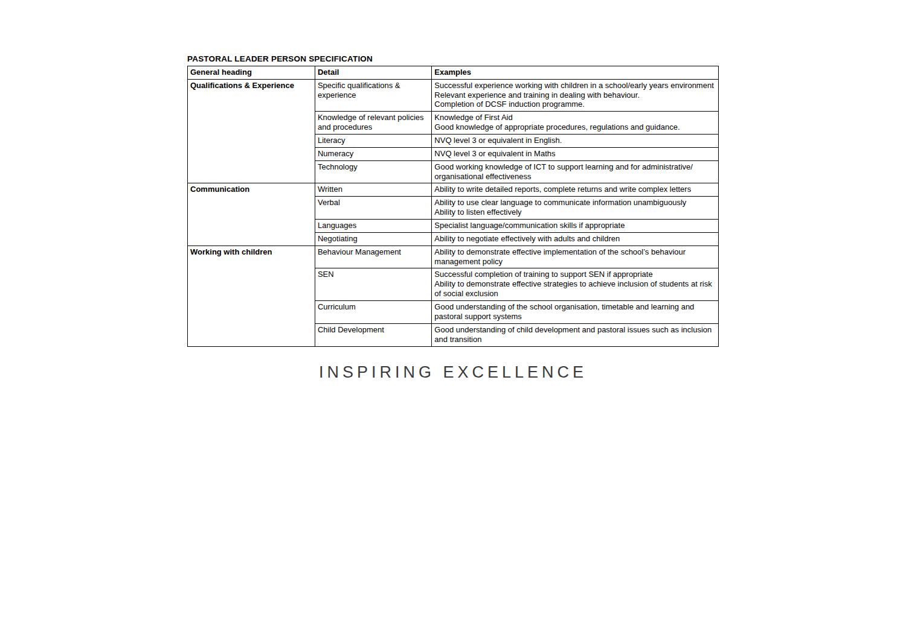PASTORAL LEADER PERSON SPECIFICATION
| General heading | Detail | Examples |
| --- | --- | --- |
| Qualifications & Experience | Specific qualifications & experience | Successful experience working with children in a school/early years environment Relevant experience and training in dealing with behaviour. Completion of DCSF induction programme. |
| Knowledge of relevant policies and procedures | Knowledge of First Aid Good knowledge of appropriate procedures, regulations and guidance. |
| Literacy | NVQ level 3 or equivalent in English. |
| Numeracy | NVQ level 3 or equivalent in Maths |
| Technology | Good working knowledge of ICT to support learning and for administrative/ organisational effectiveness |
| Communication | Written | Ability to write detailed reports, complete returns and write complex letters |
| Verbal | Ability to use clear language to communicate information unambiguously Ability to listen effectively |
| Languages | Specialist language/communication skills if appropriate |
| Negotiating | Ability to negotiate effectively with adults and children |
| Working with children | Behaviour Management | Ability to demonstrate effective implementation of the school’s behaviour management policy |
| SEN | Successful completion of training to support SEN if appropriate Ability to demonstrate effective strategies to achieve inclusion of students at risk of social exclusion |
| Curriculum | Good understanding of the school organisation, timetable and learning and pastoral support systems |
| Child Development | Good understanding of child development and pastoral issues such as inclusion and transition |
INSPIRING EXCELLENCE